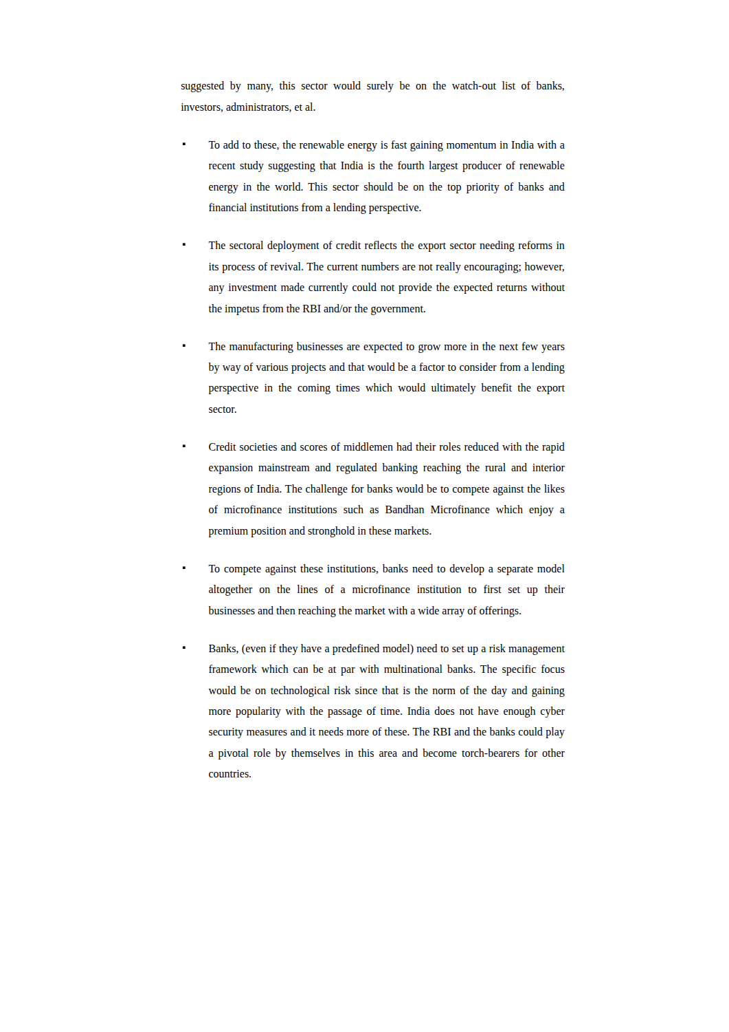suggested by many, this sector would surely be on the watch-out list of banks, investors, administrators, et al.
To add to these, the renewable energy is fast gaining momentum in India with a recent study suggesting that India is the fourth largest producer of renewable energy in the world. This sector should be on the top priority of banks and financial institutions from a lending perspective.
The sectoral deployment of credit reflects the export sector needing reforms in its process of revival. The current numbers are not really encouraging; however, any investment made currently could not provide the expected returns without the impetus from the RBI and/or the government.
The manufacturing businesses are expected to grow more in the next few years by way of various projects and that would be a factor to consider from a lending perspective in the coming times which would ultimately benefit the export sector.
Credit societies and scores of middlemen had their roles reduced with the rapid expansion mainstream and regulated banking reaching the rural and interior regions of India. The challenge for banks would be to compete against the likes of microfinance institutions such as Bandhan Microfinance which enjoy a premium position and stronghold in these markets.
To compete against these institutions, banks need to develop a separate model altogether on the lines of a microfinance institution to first set up their businesses and then reaching the market with a wide array of offerings.
Banks, (even if they have a predefined model) need to set up a risk management framework which can be at par with multinational banks. The specific focus would be on technological risk since that is the norm of the day and gaining more popularity with the passage of time. India does not have enough cyber security measures and it needs more of these. The RBI and the banks could play a pivotal role by themselves in this area and become torch-bearers for other countries.